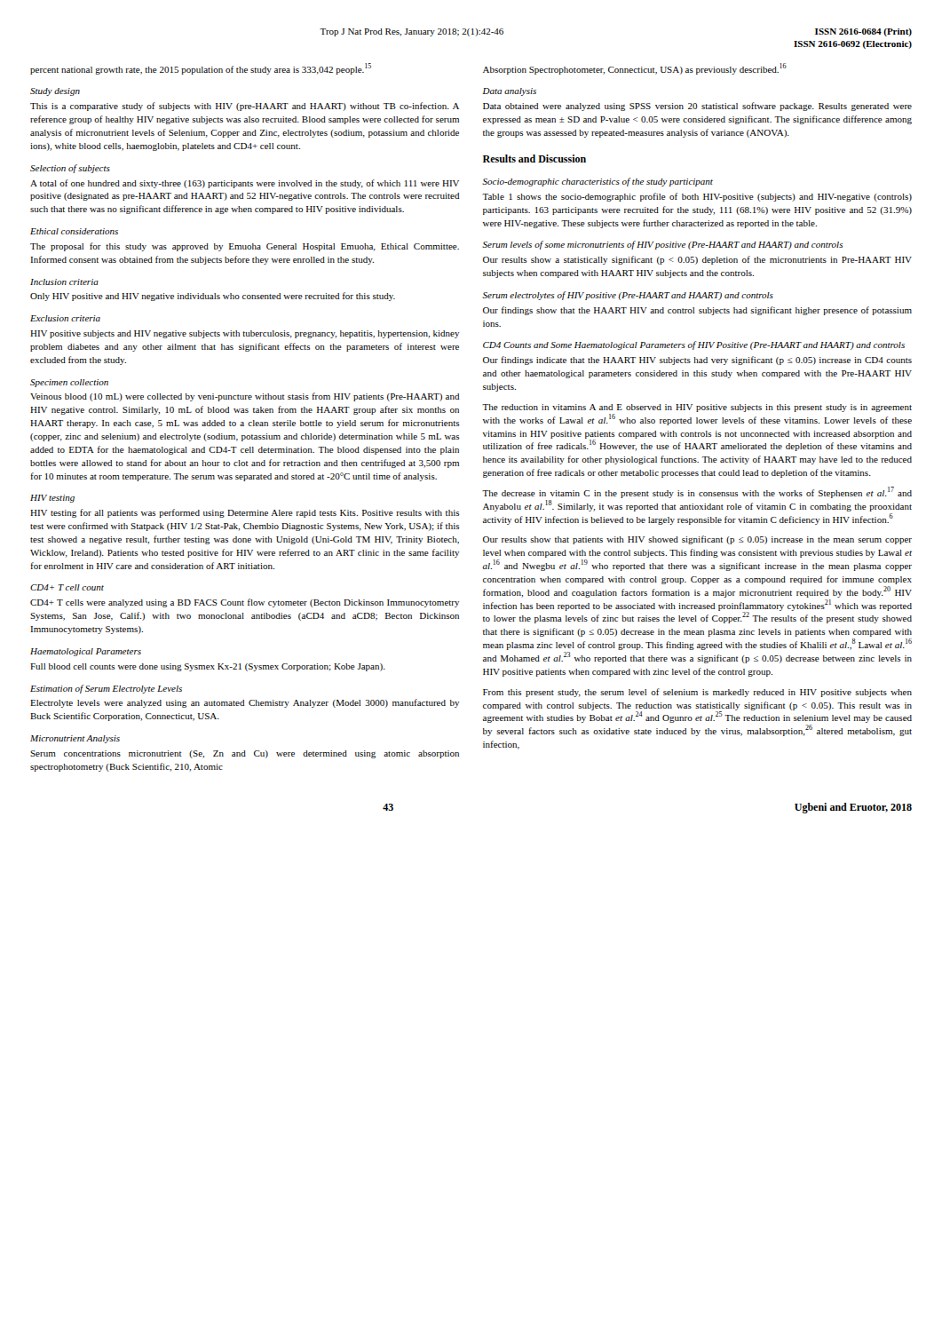Trop J Nat Prod Res, January 2018; 2(1):42-46
ISSN 2616-0684 (Print)
ISSN 2616-0692 (Electronic)
percent national growth rate, the 2015 population of the study area is 333,042 people.15
Study design
This is a comparative study of subjects with HIV (pre-HAART and HAART) without TB co-infection. A reference group of healthy HIV negative subjects was also recruited. Blood samples were collected for serum analysis of micronutrient levels of Selenium, Copper and Zinc, electrolytes (sodium, potassium and chloride ions), white blood cells, haemoglobin, platelets and CD4+ cell count.
Selection of subjects
A total of one hundred and sixty-three (163) participants were involved in the study, of which 111 were HIV positive (designated as pre-HAART and HAART) and 52 HIV-negative controls. The controls were recruited such that there was no significant difference in age when compared to HIV positive individuals.
Ethical considerations
The proposal for this study was approved by Emuoha General Hospital Emuoha, Ethical Committee. Informed consent was obtained from the subjects before they were enrolled in the study.
Inclusion criteria
Only HIV positive and HIV negative individuals who consented were recruited for this study.
Exclusion criteria
HIV positive subjects and HIV negative subjects with tuberculosis, pregnancy, hepatitis, hypertension, kidney problem diabetes and any other ailment that has significant effects on the parameters of interest were excluded from the study.
Specimen collection
Veinous blood (10 mL) were collected by veni-puncture without stasis from HIV patients (Pre-HAART) and HIV negative control. Similarly, 10 mL of blood was taken from the HAART group after six months on HAART therapy. In each case, 5 mL was added to a clean sterile bottle to yield serum for micronutrients (copper, zinc and selenium) and electrolyte (sodium, potassium and chloride) determination while 5 mL was added to EDTA for the haematological and CD4-T cell determination. The blood dispensed into the plain bottles were allowed to stand for about an hour to clot and for retraction and then centrifuged at 3,500 rpm for 10 minutes at room temperature. The serum was separated and stored at -20°C until time of analysis.
HIV testing
HIV testing for all patients was performed using Determine Alere rapid tests Kits. Positive results with this test were confirmed with Statpack (HIV 1/2 Stat-Pak, Chembio Diagnostic Systems, New York, USA); if this test showed a negative result, further testing was done with Unigold (Uni-Gold TM HIV, Trinity Biotech, Wicklow, Ireland). Patients who tested positive for HIV were referred to an ART clinic in the same facility for enrolment in HIV care and consideration of ART initiation.
CD4+ T cell count
CD4+ T cells were analyzed using a BD FACS Count flow cytometer (Becton Dickinson Immunocytometry Systems, San Jose, Calif.) with two monoclonal antibodies (aCD4 and aCD8; Becton Dickinson Immunocytometry Systems).
Haematological Parameters
Full blood cell counts were done using Sysmex Kx-21 (Sysmex Corporation; Kobe Japan).
Estimation of Serum Electrolyte Levels
Electrolyte levels were analyzed using an automated Chemistry Analyzer (Model 3000) manufactured by Buck Scientific Corporation, Connecticut, USA.
Micronutrient Analysis
Serum concentrations micronutrient (Se, Zn and Cu) were determined using atomic absorption spectrophotometry (Buck Scientific, 210, Atomic
Absorption Spectrophotometer, Connecticut, USA) as previously described.16
Data analysis
Data obtained were analyzed using SPSS version 20 statistical software package. Results generated were expressed as mean ± SD and P-value < 0.05 were considered significant. The significance difference among the groups was assessed by repeated-measures analysis of variance (ANOVA).
Results and Discussion
Socio-demographic characteristics of the study participant
Table 1 shows the socio-demographic profile of both HIV-positive (subjects) and HIV-negative (controls) participants. 163 participants were recruited for the study, 111 (68.1%) were HIV positive and 52 (31.9%) were HIV-negative. These subjects were further characterized as reported in the table.
Serum levels of some micronutrients of HIV positive (Pre-HAART and HAART) and controls
Our results show a statistically significant (p < 0.05) depletion of the micronutrients in Pre-HAART HIV subjects when compared with HAART HIV subjects and the controls.
Serum electrolytes of HIV positive (Pre-HAART and HAART) and controls
Our findings show that the HAART HIV and control subjects had significant higher presence of potassium ions.
CD4 Counts and Some Haematological Parameters of HIV Positive (Pre-HAART and HAART) and controls
Our findings indicate that the HAART HIV subjects had very significant (p ≤ 0.05) increase in CD4 counts and other haematological parameters considered in this study when compared with the Pre-HAART HIV subjects.
The reduction in vitamins A and E observed in HIV positive subjects in this present study is in agreement with the works of Lawal et al.16 who also reported lower levels of these vitamins. Lower levels of these vitamins in HIV positive patients compared with controls is not unconnected with increased absorption and utilization of free radicals.16 However, the use of HAART ameliorated the depletion of these vitamins and hence its availability for other physiological functions. The activity of HAART may have led to the reduced generation of free radicals or other metabolic processes that could lead to depletion of the vitamins.
The decrease in vitamin C in the present study is in consensus with the works of Stephensen et al.17 and Anyabolu et al.18. Similarly, it was reported that antioxidant role of vitamin C in combating the prooxidant activity of HIV infection is believed to be largely responsible for vitamin C deficiency in HIV infection.6
Our results show that patients with HIV showed significant (p ≤ 0.05) increase in the mean serum copper level when compared with the control subjects. This finding was consistent with previous studies by Lawal et al.16 and Nwegbu et al.19 who reported that there was a significant increase in the mean plasma copper concentration when compared with control group. Copper as a compound required for immune complex formation, blood and coagulation factors formation is a major micronutrient required by the body.20 HIV infection has been reported to be associated with increased proinflammatory cytokines21 which was reported to lower the plasma levels of zinc but raises the level of Copper.22 The results of the present study showed that there is significant (p ≤ 0.05) decrease in the mean plasma zinc levels in patients when compared with mean plasma zinc level of control group. This finding agreed with the studies of Khalili et al.,8 Lawal et al.16 and Mohamed et al.23 who reported that there was a significant (p ≤ 0.05) decrease between zinc levels in HIV positive patients when compared with zinc level of the control group.
From this present study, the serum level of selenium is markedly reduced in HIV positive subjects when compared with control subjects. The reduction was statistically significant (p < 0.05). This result was in agreement with studies by Bobat et al.24 and Ogunro et al.25 The reduction in selenium level may be caused by several factors such as oxidative state induced by the virus, malabsorption,26 altered metabolism, gut infection,
43 Ugbeni and Eruotor, 2018